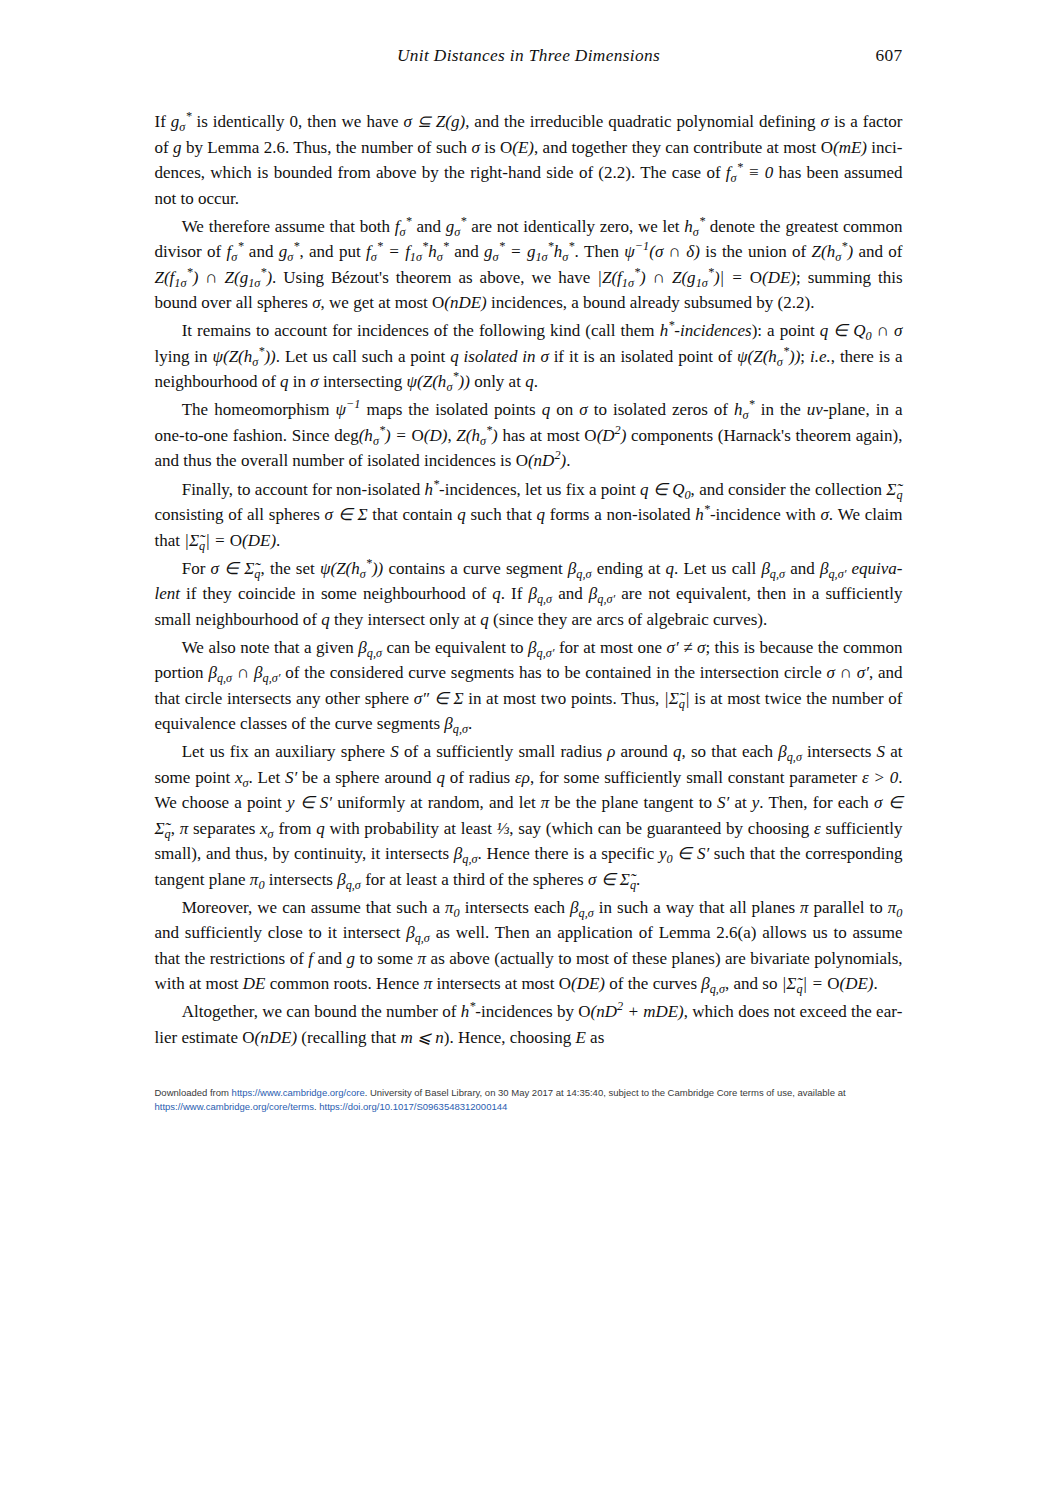Unit Distances in Three Dimensions 607
If gσ* is identically 0, then we have σ ⊆ Z(g), and the irreducible quadratic polynomial defining σ is a factor of g by Lemma 2.6. Thus, the number of such σ is O(E), and together they can contribute at most O(mE) incidences, which is bounded from above by the right-hand side of (2.2). The case of fσ* ≡ 0 has been assumed not to occur.
We therefore assume that both fσ* and gσ* are not identically zero, we let hσ* denote the greatest common divisor of fσ* and gσ*, and put fσ* = f1σ*hσ* and gσ* = g1σ*hσ*. Then ψ−1(σ ∩ δ) is the union of Z(hσ*) and of Z(f1σ*) ∩ Z(g1σ*). Using Bézout's theorem as above, we have |Z(f1σ*) ∩ Z(g1σ*)| = O(DE); summing this bound over all spheres σ, we get at most O(nDE) incidences, a bound already subsumed by (2.2).
It remains to account for incidences of the following kind (call them h*-incidences): a point q ∈ Q0 ∩ σ lying in ψ(Z(hσ*)). Let us call such a point q isolated in σ if it is an isolated point of ψ(Z(hσ*)); i.e., there is a neighbourhood of q in σ intersecting ψ(Z(hσ*)) only at q.
The homeomorphism ψ−1 maps the isolated points q on σ to isolated zeros of hσ* in the uv-plane, in a one-to-one fashion. Since deg(hσ*) = O(D), Z(hσ*) has at most O(D2) components (Harnack's theorem again), and thus the overall number of isolated incidences is O(nD2).
Finally, to account for non-isolated h*-incidences, let us fix a point q ∈ Q0, and consider the collection Σ̃q consisting of all spheres σ ∈ Σ that contain q such that q forms a non-isolated h*-incidence with σ. We claim that |Σ̃q| = O(DE).
For σ ∈ Σ̃q, the set ψ(Z(hσ*)) contains a curve segment βq,σ ending at q. Let us call βq,σ and βq,σ′ equivalent if they coincide in some neighbourhood of q. If βq,σ and βq,σ′ are not equivalent, then in a sufficiently small neighbourhood of q they intersect only at q (since they are arcs of algebraic curves).
We also note that a given βq,σ can be equivalent to βq,σ′ for at most one σ′ ≠ σ; this is because the common portion βq,σ ∩ βq,σ′ of the considered curve segments has to be contained in the intersection circle σ ∩ σ′, and that circle intersects any other sphere σ″ ∈ Σ in at most two points. Thus, |Σ̃q| is at most twice the number of equivalence classes of the curve segments βq,σ.
Let us fix an auxiliary sphere S of a sufficiently small radius ρ around q, so that each βq,σ intersects S at some point xσ. Let S′ be a sphere around q of radius ερ, for some sufficiently small constant parameter ε > 0. We choose a point y ∈ S′ uniformly at random, and let π be the plane tangent to S′ at y. Then, for each σ ∈ Σ̃q, π separates xσ from q with probability at least ⅓, say (which can be guaranteed by choosing ε sufficiently small), and thus, by continuity, it intersects βq,σ. Hence there is a specific y0 ∈ S′ such that the corresponding tangent plane π0 intersects βq,σ for at least a third of the spheres σ ∈ Σ̃q.
Moreover, we can assume that such a π0 intersects each βq,σ in such a way that all planes π parallel to π0 and sufficiently close to it intersect βq,σ as well. Then an application of Lemma 2.6(a) allows us to assume that the restrictions of f and g to some π as above (actually to most of these planes) are bivariate polynomials, with at most DE common roots. Hence π intersects at most O(DE) of the curves βq,σ, and so |Σ̃q| = O(DE).
Altogether, we can bound the number of h*-incidences by O(nD2 + mDE), which does not exceed the earlier estimate O(nDE) (recalling that m ⩽ n). Hence, choosing E as
Downloaded from https://www.cambridge.org/core. University of Basel Library, on 30 May 2017 at 14:35:40, subject to the Cambridge Core terms of use, available at https://www.cambridge.org/core/terms. https://doi.org/10.1017/S0963548312000144